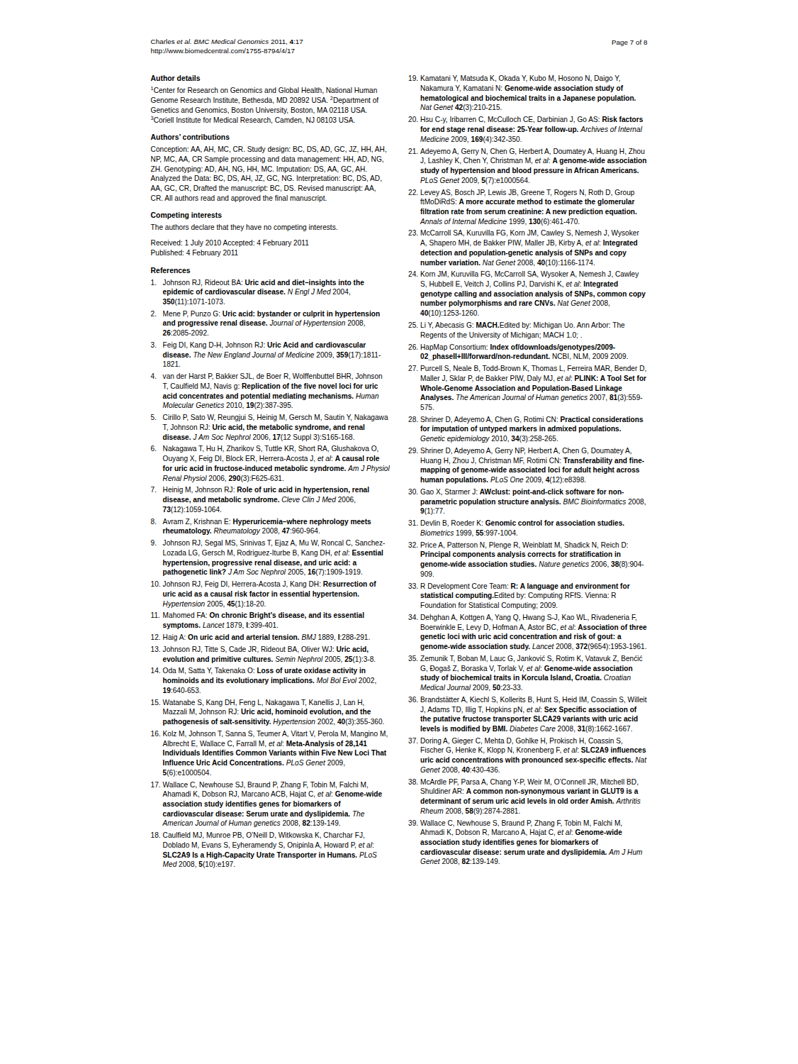Charles et al. BMC Medical Genomics 2011, 4:17
http://www.biomedcentral.com/1755-8794/4/17
Page 7 of 8
Author details
1Center for Research on Genomics and Global Health, National Human Genome Research Institute, Bethesda, MD 20892 USA. 2Department of Genetics and Genomics, Boston University, Boston, MA 02118 USA. 3Coriell Institute for Medical Research, Camden, NJ 08103 USA.
Authors’ contributions
Conception: AA, AH, MC, CR. Study design: BC, DS, AD, GC, JZ, HH, AH, NP, MC, AA, CR Sample processing and data management: HH, AD, NG, ZH. Genotyping: AD, AH, NG, HH, MC. Imputation: DS, AA, GC, AH. Analyzed the Data: BC, DS, AH, JZ, GC, NG. Interpretation: BC, DS, AD, AA, GC, CR, Drafted the manuscript: BC, DS. Revised manuscript: AA, CR. All authors read and approved the final manuscript.
Competing interests
The authors declare that they have no competing interests.
Received: 1 July 2010 Accepted: 4 February 2011
Published: 4 February 2011
References
Johnson RJ, Rideout BA: Uric acid and diet–insights into the epidemic of cardiovascular disease. N Engl J Med 2004, 350(11):1071-1073.
Mene P, Punzo G: Uric acid: bystander or culprit in hypertension and progressive renal disease. Journal of Hypertension 2008, 26:2085-2092.
Feig DI, Kang D-H, Johnson RJ: Uric Acid and cardiovascular disease. The New England Journal of Medicine 2009, 359(17):1811-1821.
van der Harst P, Bakker SJL, de Boer R, Wolffenbuttel BHR, Johnson T, Caulfield MJ, Navis g: Replication of the five novel loci for uric acid concentrates and potential mediating mechanisms. Human Molecular Genetics 2010, 19(2):387-395.
Cirillo P, Sato W, Reungjui S, Heinig M, Gersch M, Sautin Y, Nakagawa T, Johnson RJ: Uric acid, the metabolic syndrome, and renal disease. J Am Soc Nephrol 2006, 17(12 Suppl 3):S165-168.
Nakagawa T, Hu H, Zharikov S, Tuttle KR, Short RA, Glushakova O, Ouyang X, Feig DI, Block ER, Herrera-Acosta J, et al: A causal role for uric acid in fructose-induced metabolic syndrome. Am J Physiol Renal Physiol 2006, 290(3):F625-631.
Heinig M, Johnson RJ: Role of uric acid in hypertension, renal disease, and metabolic syndrome. Cleve Clin J Med 2006, 73(12):1059-1064.
Avram Z, Krishnan E: Hyperuricemia–where nephrology meets rheumatology. Rheumatology 2008, 47:960-964.
Johnson RJ, Segal MS, Srinivas T, Ejaz A, Mu W, Roncal C, Sanchez-Lozada LG, Gersch M, Rodriguez-Iturbe B, Kang DH, et al: Essential hypertension, progressive renal disease, and uric acid: a pathogenetic link? J Am Soc Nephrol 2005, 16(7):1909-1919.
Johnson RJ, Feig DI, Herrera-Acosta J, Kang DH: Resurrection of uric acid as a causal risk factor in essential hypertension. Hypertension 2005, 45(1):18-20.
Mahomed FA: On chronic Bright’s disease, and its essential symptoms. Lancet 1879, I:399-401.
Haig A: On uric acid and arterial tension. BMJ 1889, I:288-291.
Johnson RJ, Titte S, Cade JR, Rideout BA, Oliver WJ: Uric acid, evolution and primitive cultures. Semin Nephrol 2005, 25(1):3-8.
Oda M, Satta Y, Takenaka O: Loss of urate oxidase activity in hominoids and its evolutionary implications. Mol Bol Evol 2002, 19:640-653.
Watanabe S, Kang DH, Feng L, Nakagawa T, Kanellis J, Lan H, Mazzali M, Johnson RJ: Uric acid, hominoid evolution, and the pathogenesis of salt-sensitivity. Hypertension 2002, 40(3):355-360.
Kolz M, Johnson T, Sanna S, Teumer A, Vitart V, Perola M, Mangino M, Albrecht E, Wallace C, Farrall M, et al: Meta-Analysis of 28,141 Individuals Identifies Common Variants within Five New Loci That Influence Uric Acid Concentrations. PLoS Genet 2009, 5(6):e1000504.
Wallace C, Newhouse SJ, Braund P, Zhang F, Tobin M, Falchi M, Ahamadi K, Dobson RJ, Marcano ACB, Hajat C, et al: Genome-wide association study identifies genes for biomarkers of cardiovascular disease: Serum urate and dyslipidemia. The American Journal of Human genetics 2008, 82:139-149.
Caulfield MJ, Munroe PB, O’Neill D, Witkowska K, Charchar FJ, Doblado M, Evans S, Eyheramendy S, Onipinla A, Howard P, et al: SLC2A9 Is a High-Capacity Urate Transporter in Humans. PLoS Med 2008, 5(10):e197.
Kamatani Y, Matsuda K, Okada Y, Kubo M, Hosono N, Daigo Y, Nakamura Y, Kamatani N: Genome-wide association study of hematological and biochemical traits in a Japanese population. Nat Genet 42(3):210-215.
Hsu C-y, Iribarren C, McCulloch CE, Darbinian J, Go AS: Risk factors for end stage renal disease: 25-Year follow-up. Archives of Internal Medicine 2009, 169(4):342-350.
Adeyemo A, Gerry N, Chen G, Herbert A, Doumatey A, Huang H, Zhou J, Lashley K, Chen Y, Christman M, et al: A genome-wide association study of hypertension and blood pressure in African Americans. PLoS Genet 2009, 5(7):e1000564.
Levey AS, Bosch JP, Lewis JB, Greene T, Rogers N, Roth D, Group ftMoDiRdS: A more accurate method to estimate the glomerular filtration rate from serum creatinine: A new prediction equation. Annals of Internal Medicine 1999, 130(6):461-470.
McCarroll SA, Kuruvilla FG, Korn JM, Cawley S, Nemesh J, Wysoker A, Shapero MH, de Bakker PIW, Maller JB, Kirby A, et al: Integrated detection and population-genetic analysis of SNPs and copy number variation. Nat Genet 2008, 40(10):1166-1174.
Korn JM, Kuruvilla FG, McCarroll SA, Wysoker A, Nemesh J, Cawley S, Hubbell E, Veitch J, Collins PJ, Darvishi K, et al: Integrated genotype calling and association analysis of SNPs, common copy number polymorphisms and rare CNVs. Nat Genet 2008, 40(10):1253-1260.
Li Y, Abecasis G: MACH. Edited by: Michigan Uo. Ann Arbor: The Regents of the University of Michigan; MACH 1.0; .
HapMap Consortium: Index of/downloads/genotypes/2009-02_phaseII+III/forward/non-redundant. NCBI, NLM, 2009 2009.
Purcell S, Neale B, Todd-Brown K, Thomas L, Ferreira MAR, Bender D, Maller J, Sklar P, de Bakker PIW, Daly MJ, et al: PLINK: A Tool Set for Whole-Genome Association and Population-Based Linkage Analyses. The American Journal of Human genetics 2007, 81(3):559-575.
Shriner D, Adeyemo A, Chen G, Rotimi CN: Practical considerations for imputation of untyped markers in admixed populations. Genetic epidemiology 2010, 34(3):258-265.
Shriner D, Adeyemo A, Gerry NP, Herbert A, Chen G, Doumatey A, Huang H, Zhou J, Christman MF, Rotimi CN: Transferability and fine-mapping of genome-wide associated loci for adult height across human populations. PLoS One 2009, 4(12):e8398.
Gao X, Starmer J: AWclust: point-and-click software for non-parametric population structure analysis. BMC Bioinformatics 2008, 9(1):77.
Devlin B, Roeder K: Genomic control for association studies. Biometrics 1999, 55:997-1004.
Price A, Patterson N, Plenge R, Weinblatt M, Shadick N, Reich D: Principal components analysis corrects for stratification in genome-wide association studies. Nature genetics 2006, 38(8):904-909.
R Development Core Team: R: A language and environment for statistical computing. Edited by: Computing RFfS. Vienna: R Foundation for Statistical Computing; 2009.
Dehghan A, Kottgen A, Yang Q, Hwang S-J, Kao WL, Rivadeneria F, Boerwinkle E, Levy D, Hofman A, Astor BC, et al: Association of three genetic loci with uric acid concentration and risk of gout: a genome-wide association study. Lancet 2008, 372(9654):1953-1961.
Zemunik T, Boban M, Lauc G, Janković S, Rotim K, Vatavuk Z, Benćić G, Đogaš Z, Boraska V, Torlak V, et al: Genome-wide association study of biochemical traits in Korcula Island, Croatia. Croatian Medical Journal 2009, 50:23-33.
Brandstätter A, Kiechl S, Kollerits B, Hunt S, Heid IM, Coassin S, Willeit J, Adams TD, Illig T, Hopkins pN, et al: Sex Specific association of the putative fructose transporter SLCA29 variants with uric acid levels is modified by BMI. Diabetes Care 2008, 31(8):1662-1667.
Doring A, Gieger C, Mehta D, Gohlke H, Prokisch H, Coassin S, Fischer G, Henke K, Klopp N, Kronenberg F, et al: SLC2A9 influences uric acid concentrations with pronounced sex-specific effects. Nat Genet 2008, 40:430-436.
McArdle PF, Parsa A, Chang Y-P, Weir M, O’Connell JR, Mitchell BD, Shuldiner AR: A common non-synonymous variant in GLUT9 is a determinant of serum uric acid levels in old order Amish. Arthritis Rheum 2008, 58(9):2874-2881.
Wallace C, Newhouse S, Braund P, Zhang F, Tobin M, Falchi M, Ahmadi K, Dobson R, Marcano A, Hajat C, et al: Genome-wide association study identifies genes for biomarkers of cardiovascular disease: serum urate and dyslipidemia. Am J Hum Genet 2008, 82:139-149.